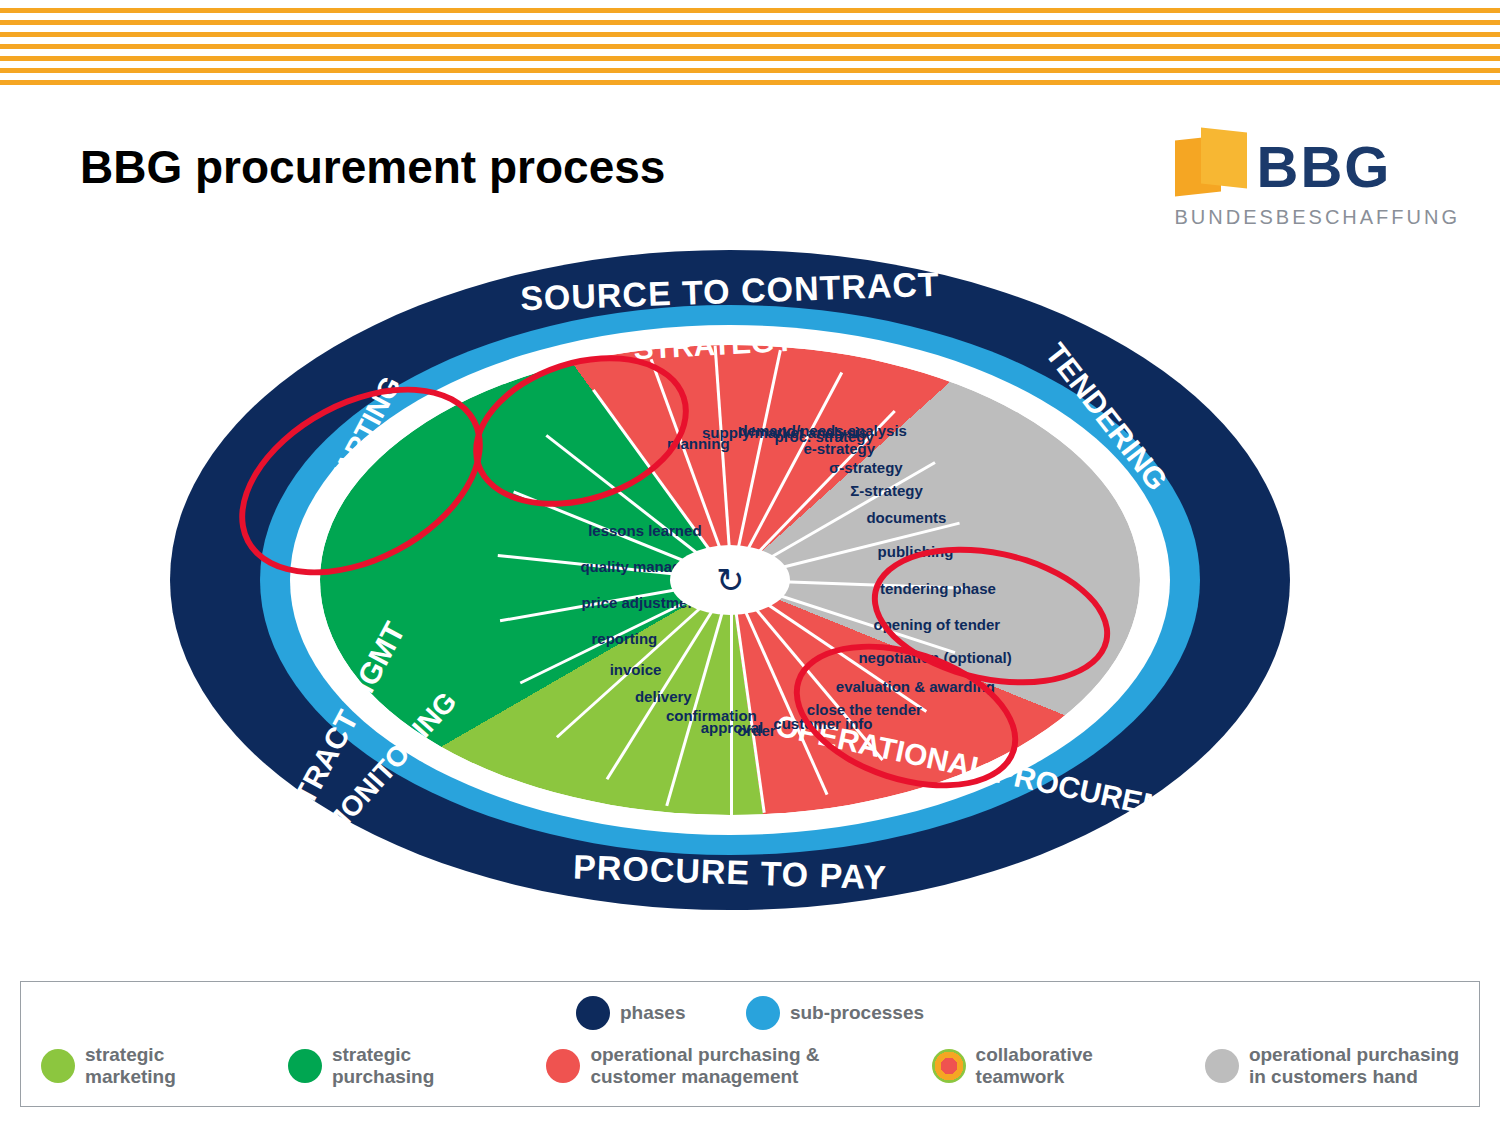BBG procurement process
BBG BUNDESBESCHAFFUNG
↻
SOURCE TO CONTRACT
PROCURE TO PAY
CONTRACT MGMT
OPERATIONAL PROCUREMENT
STRATEGY
TENDERING
STARTING
MONITORING
planning
supply/market analysis
demand/needs analysis
proc. strategy
e-strategy
σ-strategy
Σ-strategy
documents
publishing
tendering phase
opening of tender
negotiation (optional)
evaluation & awarding
close the tender
customer info
order
approval
confirmation
delivery
invoice
reporting
price adjustment
quality management
lessons learned
phases sub-processes
strategic
marketing strategic
purchasing operational purchasing &
customer management collaborative
teamwork operational purchasing
in customers hand